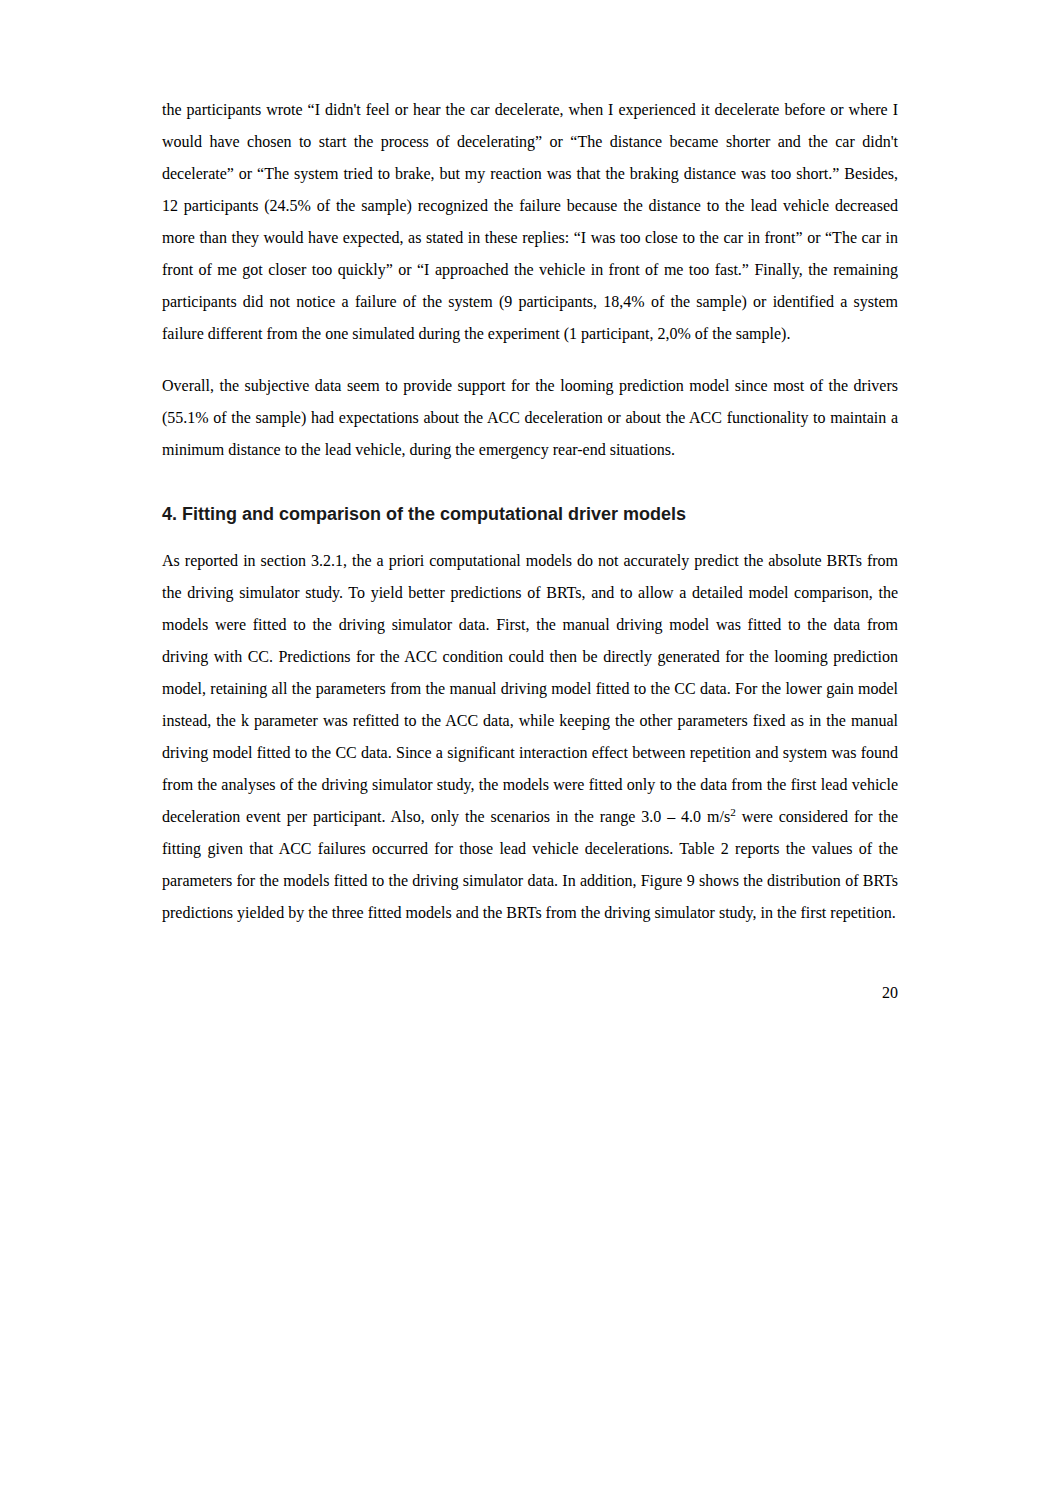the participants wrote “I didn't feel or hear the car decelerate, when I experienced it decelerate before or where I would have chosen to start the process of decelerating” or “The distance became shorter and the car didn't decelerate” or “The system tried to brake, but my reaction was that the braking distance was too short.” Besides, 12 participants (24.5% of the sample) recognized the failure because the distance to the lead vehicle decreased more than they would have expected, as stated in these replies: “I was too close to the car in front” or “The car in front of me got closer too quickly” or “I approached the vehicle in front of me too fast.” Finally, the remaining participants did not notice a failure of the system (9 participants, 18,4% of the sample) or identified a system failure different from the one simulated during the experiment (1 participant, 2,0% of the sample).
Overall, the subjective data seem to provide support for the looming prediction model since most of the drivers (55.1% of the sample) had expectations about the ACC deceleration or about the ACC functionality to maintain a minimum distance to the lead vehicle, during the emergency rear-end situations.
4. Fitting and comparison of the computational driver models
As reported in section 3.2.1, the a priori computational models do not accurately predict the absolute BRTs from the driving simulator study. To yield better predictions of BRTs, and to allow a detailed model comparison, the models were fitted to the driving simulator data. First, the manual driving model was fitted to the data from driving with CC. Predictions for the ACC condition could then be directly generated for the looming prediction model, retaining all the parameters from the manual driving model fitted to the CC data. For the lower gain model instead, the k parameter was refitted to the ACC data, while keeping the other parameters fixed as in the manual driving model fitted to the CC data. Since a significant interaction effect between repetition and system was found from the analyses of the driving simulator study, the models were fitted only to the data from the first lead vehicle deceleration event per participant. Also, only the scenarios in the range 3.0 – 4.0 m/s2 were considered for the fitting given that ACC failures occurred for those lead vehicle decelerations. Table 2 reports the values of the parameters for the models fitted to the driving simulator data. In addition, Figure 9 shows the distribution of BRTs predictions yielded by the three fitted models and the BRTs from the driving simulator study, in the first repetition.
20